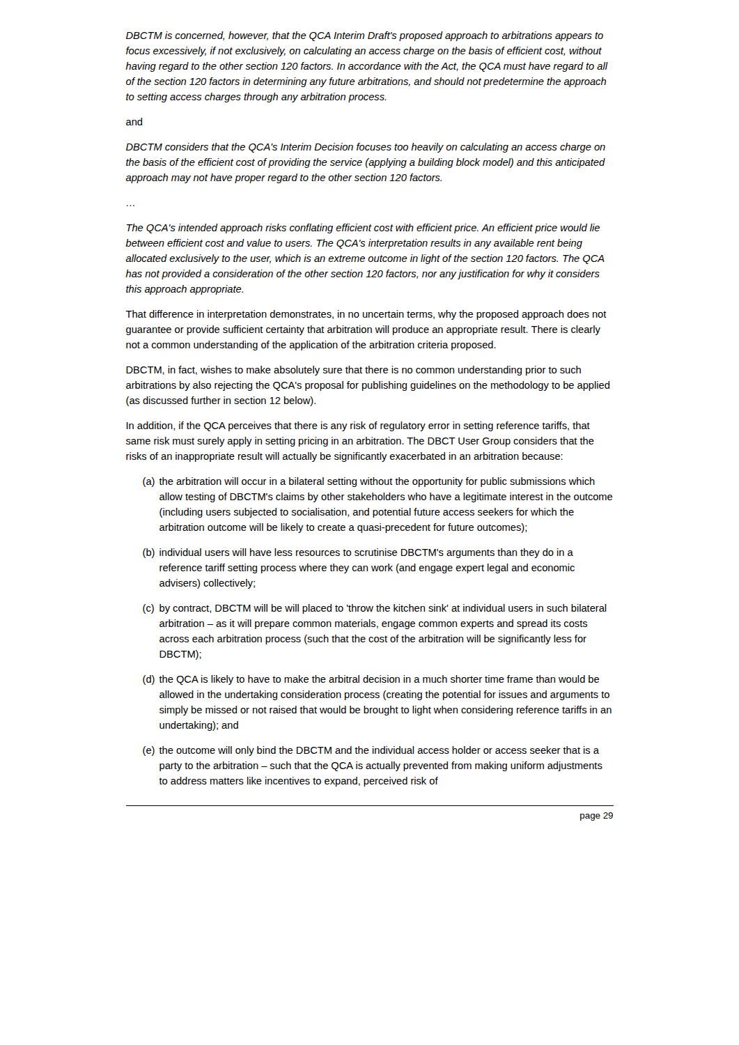DBCTM is concerned, however, that the QCA Interim Draft's proposed approach to arbitrations appears to focus excessively, if not exclusively, on calculating an access charge on the basis of efficient cost, without having regard to the other section 120 factors. In accordance with the Act, the QCA must have regard to all of the section 120 factors in determining any future arbitrations, and should not predetermine the approach to setting access charges through any arbitration process.
and
DBCTM considers that the QCA's Interim Decision focuses too heavily on calculating an access charge on the basis of the efficient cost of providing the service (applying a building block model) and this anticipated approach may not have proper regard to the other section 120 factors.
…
The QCA's intended approach risks conflating efficient cost with efficient price. An efficient price would lie between efficient cost and value to users. The QCA's interpretation results in any available rent being allocated exclusively to the user, which is an extreme outcome in light of the section 120 factors. The QCA has not provided a consideration of the other section 120 factors, nor any justification for why it considers this approach appropriate.
That difference in interpretation demonstrates, in no uncertain terms, why the proposed approach does not guarantee or provide sufficient certainty that arbitration will produce an appropriate result. There is clearly not a common understanding of the application of the arbitration criteria proposed.
DBCTM, in fact, wishes to make absolutely sure that there is no common understanding prior to such arbitrations by also rejecting the QCA's proposal for publishing guidelines on the methodology to be applied (as discussed further in section 12 below).
In addition, if the QCA perceives that there is any risk of regulatory error in setting reference tariffs, that same risk must surely apply in setting pricing in an arbitration. The DBCT User Group considers that the risks of an inappropriate result will actually be significantly exacerbated in an arbitration because:
(a) the arbitration will occur in a bilateral setting without the opportunity for public submissions which allow testing of DBCTM's claims by other stakeholders who have a legitimate interest in the outcome (including users subjected to socialisation, and potential future access seekers for which the arbitration outcome will be likely to create a quasi-precedent for future outcomes);
(b) individual users will have less resources to scrutinise DBCTM's arguments than they do in a reference tariff setting process where they can work (and engage expert legal and economic advisers) collectively;
(c) by contract, DBCTM will be will placed to 'throw the kitchen sink' at individual users in such bilateral arbitration – as it will prepare common materials, engage common experts and spread its costs across each arbitration process (such that the cost of the arbitration will be significantly less for DBCTM);
(d) the QCA is likely to have to make the arbitral decision in a much shorter time frame than would be allowed in the undertaking consideration process (creating the potential for issues and arguments to simply be missed or not raised that would be brought to light when considering reference tariffs in an undertaking); and
(e) the outcome will only bind the DBCTM and the individual access holder or access seeker that is a party to the arbitration – such that the QCA is actually prevented from making uniform adjustments to address matters like incentives to expand, perceived risk of
page 29